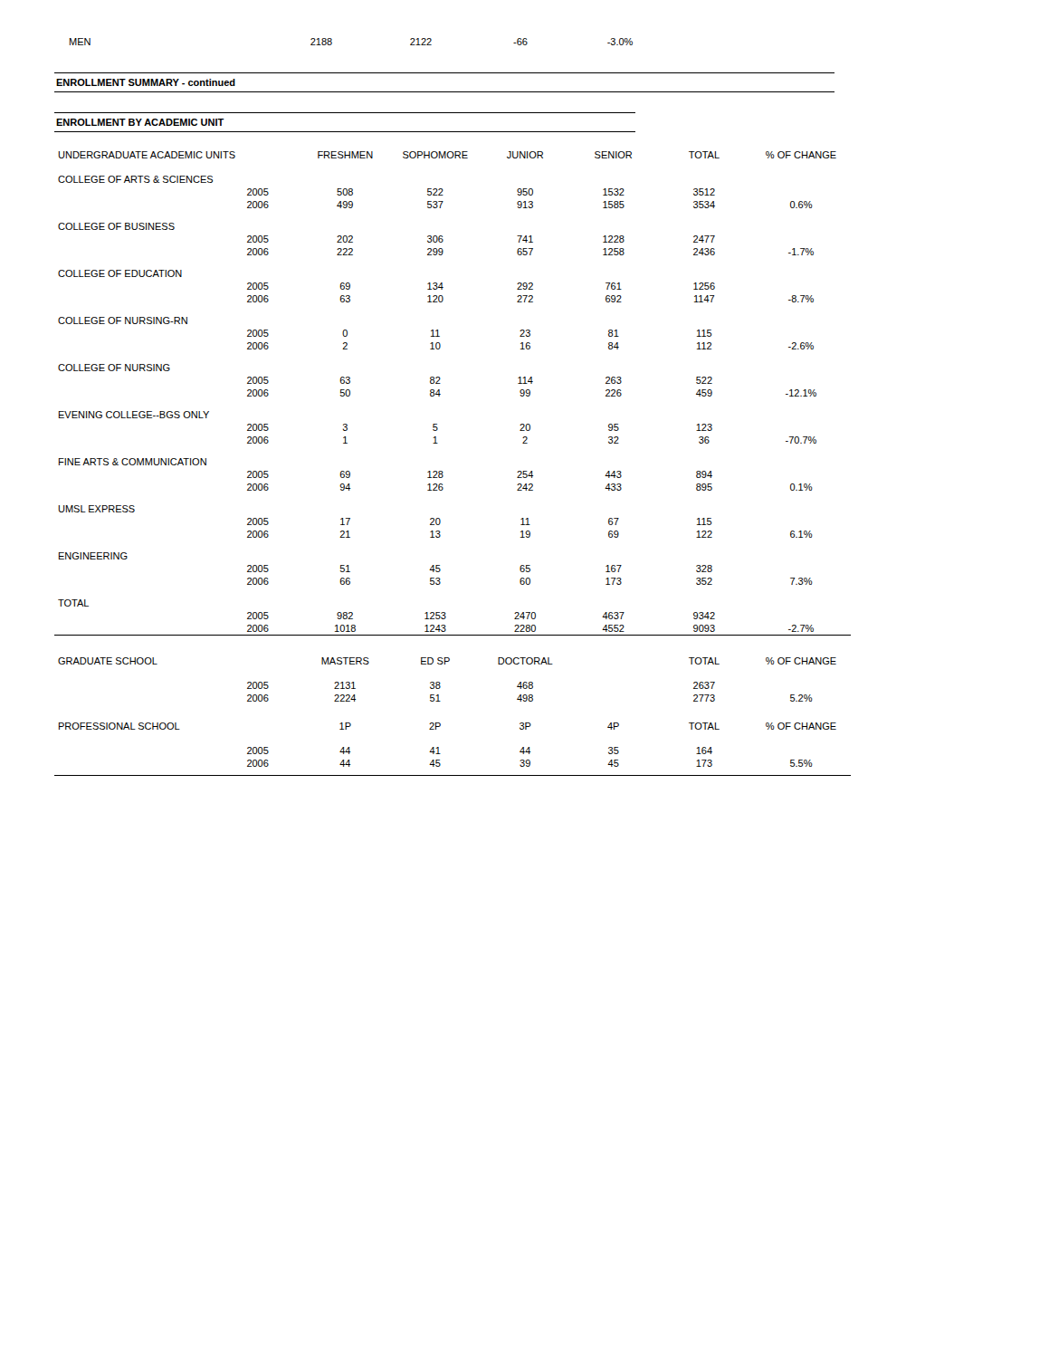MEN
2188
2122
-66
-3.0%
ENROLLMENT SUMMARY - continued
ENROLLMENT BY ACADEMIC UNIT
| UNDERGRADUATE ACADEMIC UNITS | | FRESHMEN | SOPHOMORE | JUNIOR | SENIOR | TOTAL | % OF CHANGE |
| --- | --- | --- | --- | --- | --- | --- | --- |
| COLLEGE OF ARTS & SCIENCES | | | | | | | |
| | 2005 | 508 | 522 | 950 | 1532 | 3512 | |
| | 2006 | 499 | 537 | 913 | 1585 | 3534 | 0.6% |
| COLLEGE OF BUSINESS | | | | | | | |
| | 2005 | 202 | 306 | 741 | 1228 | 2477 | |
| | 2006 | 222 | 299 | 657 | 1258 | 2436 | -1.7% |
| COLLEGE OF EDUCATION | | | | | | | |
| | 2005 | 69 | 134 | 292 | 761 | 1256 | |
| | 2006 | 63 | 120 | 272 | 692 | 1147 | -8.7% |
| COLLEGE OF NURSING-RN | | | | | | | |
| | 2005 | 0 | 11 | 23 | 81 | 115 | |
| | 2006 | 2 | 10 | 16 | 84 | 112 | -2.6% |
| COLLEGE OF NURSING | | | | | | | |
| | 2005 | 63 | 82 | 114 | 263 | 522 | |
| | 2006 | 50 | 84 | 99 | 226 | 459 | -12.1% |
| EVENING COLLEGE--BGS ONLY | | | | | | | |
| | 2005 | 3 | 5 | 20 | 95 | 123 | |
| | 2006 | 1 | 1 | 2 | 32 | 36 | -70.7% |
| FINE ARTS & COMMUNICATION | | | | | | | |
| | 2005 | 69 | 128 | 254 | 443 | 894 | |
| | 2006 | 94 | 126 | 242 | 433 | 895 | 0.1% |
| UMSL EXPRESS | | | | | | | |
| | 2005 | 17 | 20 | 11 | 67 | 115 | |
| | 2006 | 21 | 13 | 19 | 69 | 122 | 6.1% |
| ENGINEERING | | | | | | | |
| | 2005 | 51 | 45 | 65 | 167 | 328 | |
| | 2006 | 66 | 53 | 60 | 173 | 352 | 7.3% |
| TOTAL | | | | | | | |
| | 2005 | 982 | 1253 | 2470 | 4637 | 9342 | |
| | 2006 | 1018 | 1243 | 2280 | 4552 | 9093 | -2.7% |
| GRADUATE SCHOOL | | MASTERS | ED SP | DOCTORAL | | TOTAL | % OF CHANGE |
| | 2005 | 2131 | 38 | 468 | | 2637 | |
| | 2006 | 2224 | 51 | 498 | | 2773 | 5.2% |
| PROFESSIONAL SCHOOL | | 1P | 2P | 3P | 4P | TOTAL | % OF CHANGE |
| | 2005 | 44 | 41 | 44 | 35 | 164 | |
| | 2006 | 44 | 45 | 39 | 45 | 173 | 5.5% |